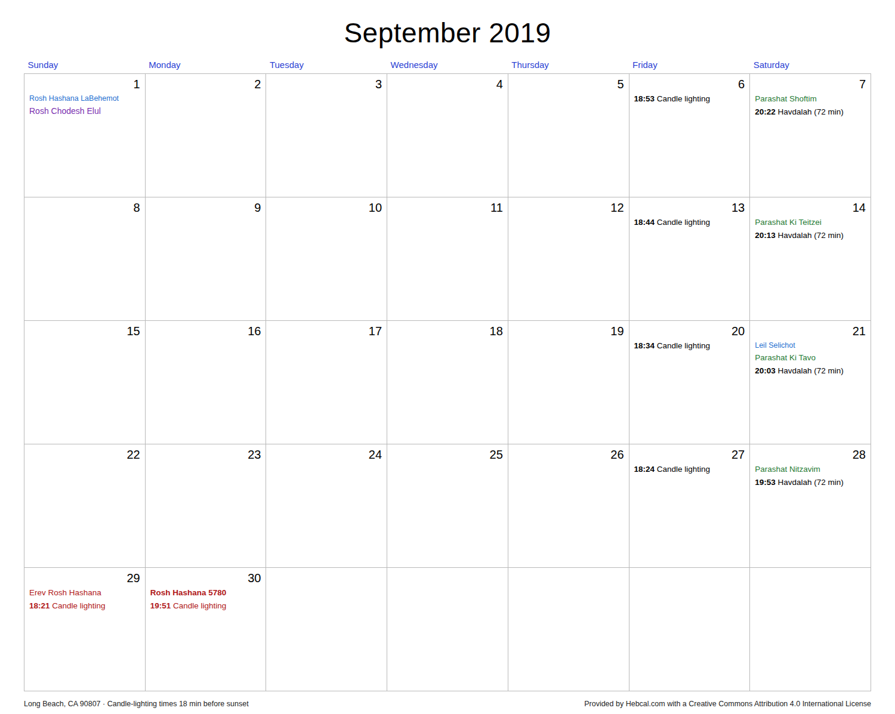September 2019
| Sunday | Monday | Tuesday | Wednesday | Thursday | Friday | Saturday |
| --- | --- | --- | --- | --- | --- | --- |
| 1 Rosh Hashana LaBehemot Rosh Chodesh Elul | 2 | 3 | 4 | 5 | 6 18:53 Candle lighting | 7 Parashat Shoftim 20:22 Havdalah (72 min) |
| 8 | 9 | 10 | 11 | 12 | 13 18:44 Candle lighting | 14 Parashat Ki Teitzei 20:13 Havdalah (72 min) |
| 15 | 16 | 17 | 18 | 19 | 20 18:34 Candle lighting | 21 Leil Selichot Parashat Ki Tavo 20:03 Havdalah (72 min) |
| 22 | 23 | 24 | 25 | 26 | 27 18:24 Candle lighting | 28 Parashat Nitzavim 19:53 Havdalah (72 min) |
| 29 Erev Rosh Hashana 18:21 Candle lighting | 30 Rosh Hashana 5780 19:51 Candle lighting | | | | | |
Long Beach, CA 90807 · Candle-lighting times 18 min before sunset
Provided by Hebcal.com with a Creative Commons Attribution 4.0 International License